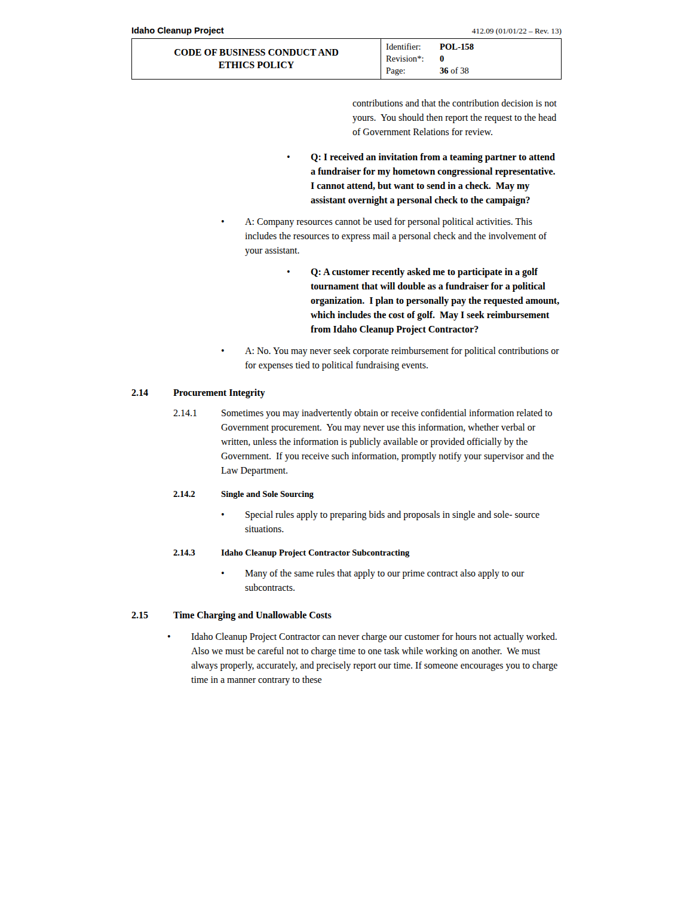Idaho Cleanup Project 412.09 (01/01/22 – Rev. 13)
| CODE OF BUSINESS CONDUCT AND ETHICS POLICY | Identifier: POL-158 Revision*: 0 Page: 36 of 38 |
contributions and that the contribution decision is not yours. You should then report the request to the head of Government Relations for review.
• Q: I received an invitation from a teaming partner to attend a fundraiser for my hometown congressional representative. I cannot attend, but want to send in a check. May my assistant overnight a personal check to the campaign?
• A: Company resources cannot be used for personal political activities. This includes the resources to express mail a personal check and the involvement of your assistant.
• Q: A customer recently asked me to participate in a golf tournament that will double as a fundraiser for a political organization. I plan to personally pay the requested amount, which includes the cost of golf. May I seek reimbursement from Idaho Cleanup Project Contractor?
• A: No. You may never seek corporate reimbursement for political contributions or for expenses tied to political fundraising events.
2.14 Procurement Integrity
2.14.1 Sometimes you may inadvertently obtain or receive confidential information related to Government procurement. You may never use this information, whether verbal or written, unless the information is publicly available or provided officially by the Government. If you receive such information, promptly notify your supervisor and the Law Department.
2.14.2 Single and Sole Sourcing
• Special rules apply to preparing bids and proposals in single and sole- source situations.
2.14.3 Idaho Cleanup Project Contractor Subcontracting
• Many of the same rules that apply to our prime contract also apply to our subcontracts.
2.15 Time Charging and Unallowable Costs
• Idaho Cleanup Project Contractor can never charge our customer for hours not actually worked. Also we must be careful not to charge time to one task while working on another. We must always properly, accurately, and precisely report our time. If someone encourages you to charge time in a manner contrary to these